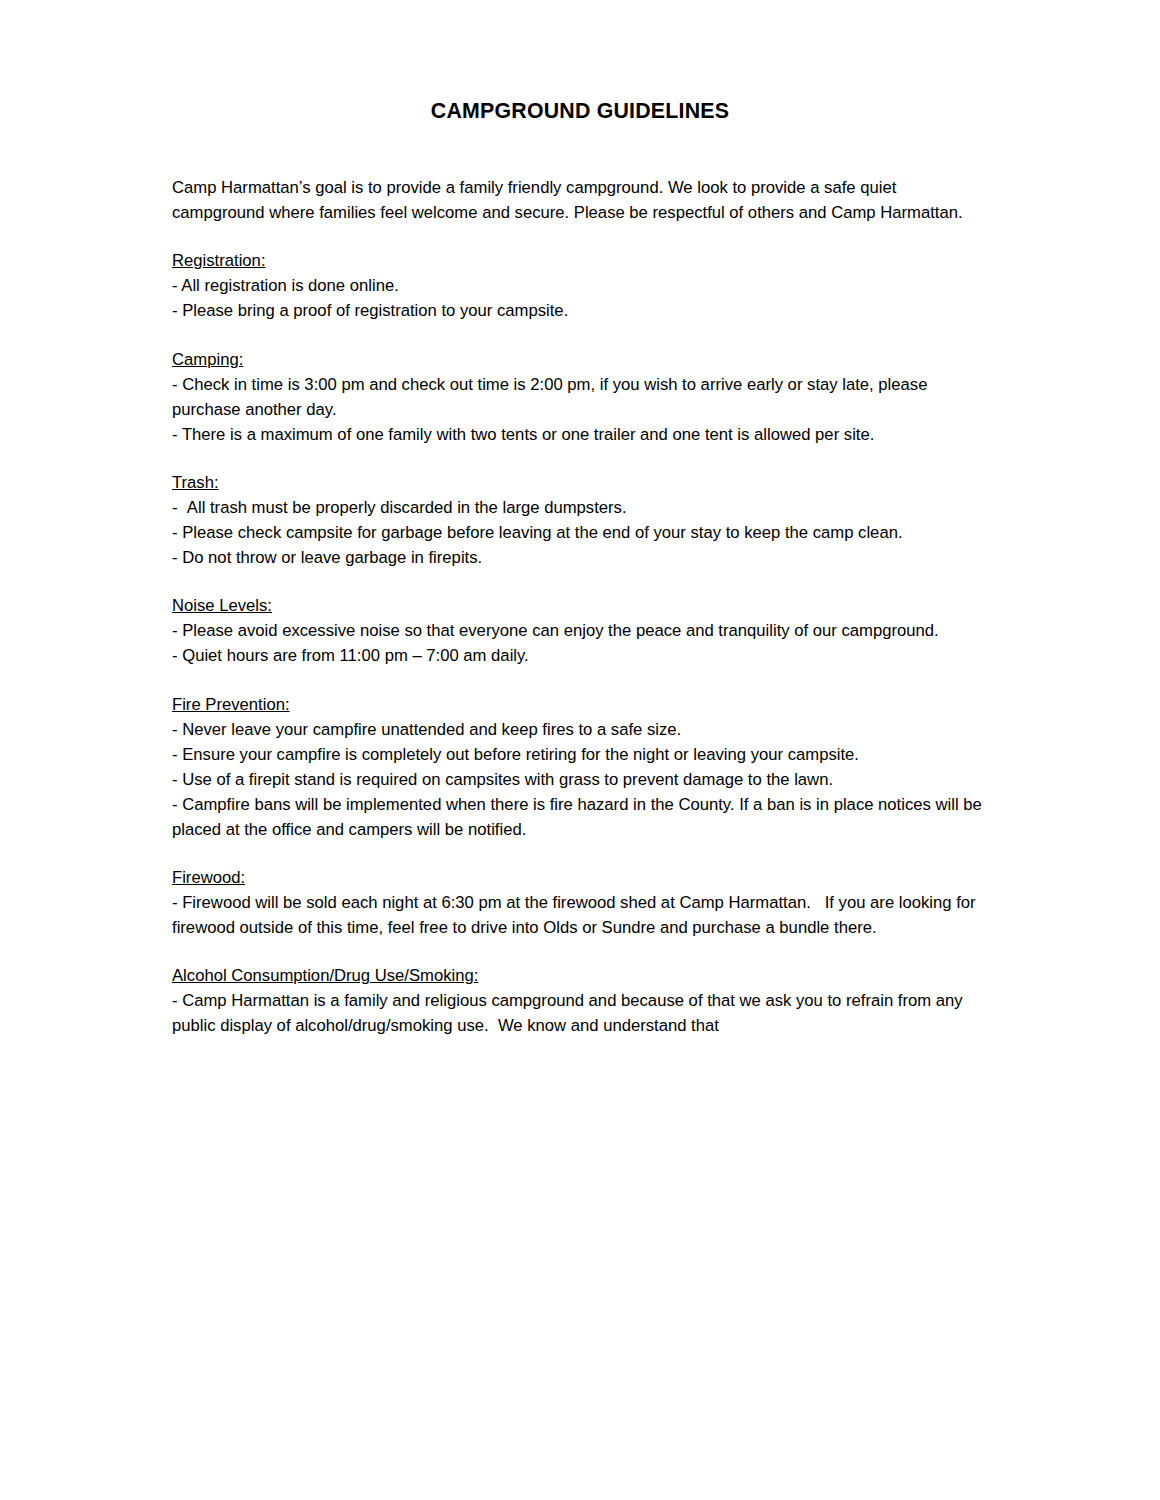CAMPGROUND GUIDELINES
Camp Harmattan’s goal is to provide a family friendly campground. We look to provide a safe quiet campground where families feel welcome and secure. Please be respectful of others and Camp Harmattan.
Registration:
All registration is done online.
Please bring a proof of registration to your campsite.
Camping:
Check in time is 3:00 pm and check out time is 2:00 pm, if you wish to arrive early or stay late, please purchase another day.
There is a maximum of one family with two tents or one trailer and one tent is allowed per site.
Trash:
All trash must be properly discarded in the large dumpsters.
Please check campsite for garbage before leaving at the end of your stay to keep the camp clean.
Do not throw or leave garbage in firepits.
Noise Levels:
Please avoid excessive noise so that everyone can enjoy the peace and tranquility of our campground.
Quiet hours are from 11:00 pm – 7:00 am daily.
Fire Prevention:
Never leave your campfire unattended and keep fires to a safe size.
Ensure your campfire is completely out before retiring for the night or leaving your campsite.
Use of a firepit stand is required on campsites with grass to prevent damage to the lawn.
Campfire bans will be implemented when there is fire hazard in the County. If a ban is in place notices will be placed at the office and campers will be notified.
Firewood:
Firewood will be sold each night at 6:30 pm at the firewood shed at Camp Harmattan. If you are looking for firewood outside of this time, feel free to drive into Olds or Sundre and purchase a bundle there.
Alcohol Consumption/Drug Use/Smoking:
Camp Harmattan is a family and religious campground and because of that we ask you to refrain from any public display of alcohol/drug/smoking use. We know and understand that